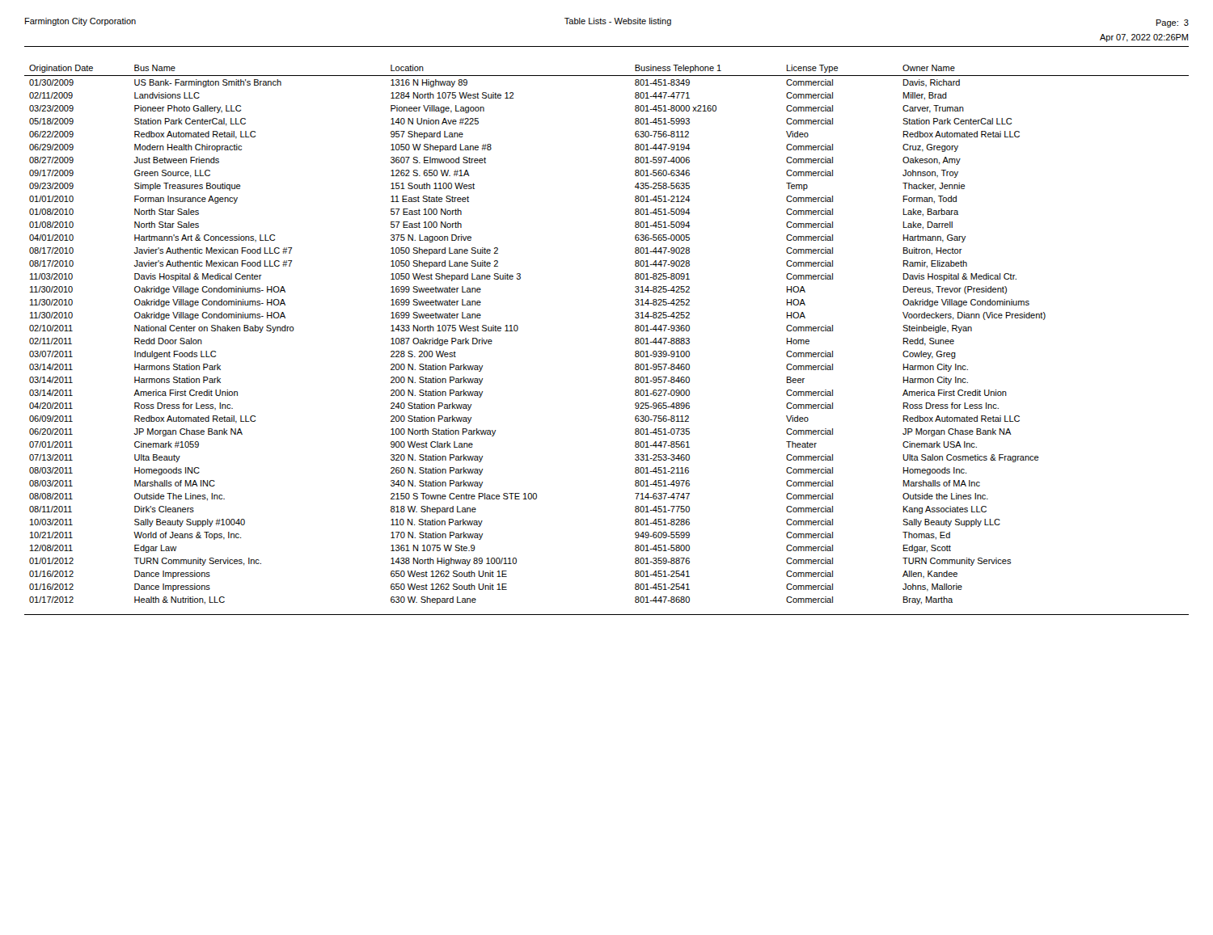Farmington City Corporation
Table Lists - Website listing
Page: 3
Apr 07, 2022 02:26PM
| Origination Date | Bus Name | Location | Business Telephone 1 | License Type | Owner Name |
| --- | --- | --- | --- | --- | --- |
| 01/30/2009 | US Bank- Farmington Smith's Branch | 1316 N Highway 89 | 801-451-8349 | Commercial | Davis, Richard |
| 02/11/2009 | Landvisions LLC | 1284 North 1075 West Suite 12 | 801-447-4771 | Commercial | Miller, Brad |
| 03/23/2009 | Pioneer Photo Gallery, LLC | Pioneer Village, Lagoon | 801-451-8000 x2160 | Commercial | Carver, Truman |
| 05/18/2009 | Station Park CenterCal, LLC | 140 N Union Ave #225 | 801-451-5993 | Commercial | Station Park CenterCal LLC |
| 06/22/2009 | Redbox Automated Retail, LLC | 957 Shepard Lane | 630-756-8112 | Video | Redbox Automated Retai LLC |
| 06/29/2009 | Modern Health Chiropractic | 1050 W Shepard Lane #8 | 801-447-9194 | Commercial | Cruz, Gregory |
| 08/27/2009 | Just Between Friends | 3607 S. Elmwood Street | 801-597-4006 | Commercial | Oakeson, Amy |
| 09/17/2009 | Green Source, LLC | 1262 S. 650 W. #1A | 801-560-6346 | Commercial | Johnson, Troy |
| 09/23/2009 | Simple Treasures Boutique | 151 South 1100 West | 435-258-5635 | Temp | Thacker, Jennie |
| 01/01/2010 | Forman Insurance Agency | 11 East State Street | 801-451-2124 | Commercial | Forman, Todd |
| 01/08/2010 | North Star Sales | 57 East 100 North | 801-451-5094 | Commercial | Lake, Barbara |
| 01/08/2010 | North Star Sales | 57 East 100 North | 801-451-5094 | Commercial | Lake, Darrell |
| 04/01/2010 | Hartmann's Art & Concessions, LLC | 375 N. Lagoon Drive | 636-565-0005 | Commercial | Hartmann, Gary |
| 08/17/2010 | Javier's Authentic Mexican Food LLC #7 | 1050 Shepard Lane Suite 2 | 801-447-9028 | Commercial | Buitron, Hector |
| 08/17/2010 | Javier's Authentic Mexican Food LLC #7 | 1050 Shepard Lane Suite 2 | 801-447-9028 | Commercial | Ramir, Elizabeth |
| 11/03/2010 | Davis Hospital & Medical Center | 1050 West Shepard Lane Suite 3 | 801-825-8091 | Commercial | Davis Hospital & Medical Ctr. |
| 11/30/2010 | Oakridge Village Condominiums- HOA | 1699 Sweetwater Lane | 314-825-4252 | HOA | Dereus, Trevor (President) |
| 11/30/2010 | Oakridge Village Condominiums- HOA | 1699 Sweetwater Lane | 314-825-4252 | HOA | Oakridge Village Condominiums |
| 11/30/2010 | Oakridge Village Condominiums- HOA | 1699 Sweetwater Lane | 314-825-4252 | HOA | Voordeckers, Diann (Vice President) |
| 02/10/2011 | National Center on Shaken Baby Syndro | 1433 North 1075 West Suite 110 | 801-447-9360 | Commercial | Steinbeigle, Ryan |
| 02/11/2011 | Redd Door Salon | 1087 Oakridge Park Drive | 801-447-8883 | Home | Redd, Sunee |
| 03/07/2011 | Indulgent Foods LLC | 228 S. 200 West | 801-939-9100 | Commercial | Cowley, Greg |
| 03/14/2011 | Harmons Station Park | 200 N. Station Parkway | 801-957-8460 | Commercial | Harmon City Inc. |
| 03/14/2011 | Harmons Station Park | 200 N. Station Parkway | 801-957-8460 | Beer | Harmon City Inc. |
| 03/14/2011 | America First Credit Union | 200 N. Station Parkway | 801-627-0900 | Commercial | America First Credit Union |
| 04/20/2011 | Ross Dress for Less, Inc. | 240 Station Parkway | 925-965-4896 | Commercial | Ross Dress for Less Inc. |
| 06/09/2011 | Redbox Automated Retail, LLC | 200 Station Parkway | 630-756-8112 | Video | Redbox Automated Retai LLC |
| 06/20/2011 | JP Morgan Chase Bank NA | 100 North Station Parkway | 801-451-0735 | Commercial | JP Morgan Chase Bank NA |
| 07/01/2011 | Cinemark #1059 | 900 West Clark Lane | 801-447-8561 | Theater | Cinemark USA Inc. |
| 07/13/2011 | Ulta Beauty | 320 N. Station Parkway | 331-253-3460 | Commercial | Ulta Salon Cosmetics & Fragrance |
| 08/03/2011 | Homegoods INC | 260 N. Station Parkway | 801-451-2116 | Commercial | Homegoods Inc. |
| 08/03/2011 | Marshalls of MA INC | 340 N. Station Parkway | 801-451-4976 | Commercial | Marshalls of MA Inc |
| 08/08/2011 | Outside The Lines, Inc. | 2150 S Towne Centre Place STE 100 | 714-637-4747 | Commercial | Outside the Lines Inc. |
| 08/11/2011 | Dirk's Cleaners | 818 W. Shepard Lane | 801-451-7750 | Commercial | Kang Associates LLC |
| 10/03/2011 | Sally Beauty Supply #10040 | 110 N. Station Parkway | 801-451-8286 | Commercial | Sally Beauty Supply LLC |
| 10/21/2011 | World of Jeans & Tops, Inc. | 170 N. Station Parkway | 949-609-5599 | Commercial | Thomas, Ed |
| 12/08/2011 | Edgar Law | 1361 N 1075 W Ste.9 | 801-451-5800 | Commercial | Edgar, Scott |
| 01/01/2012 | TURN Community Services, Inc. | 1438 North Highway 89 100/110 | 801-359-8876 | Commercial | TURN Community Services |
| 01/16/2012 | Dance Impressions | 650 West 1262 South Unit 1E | 801-451-2541 | Commercial | Allen, Kandee |
| 01/16/2012 | Dance Impressions | 650 West 1262 South Unit 1E | 801-451-2541 | Commercial | Johns, Mallorie |
| 01/17/2012 | Health & Nutrition, LLC | 630 W. Shepard Lane | 801-447-8680 | Commercial | Bray, Martha |